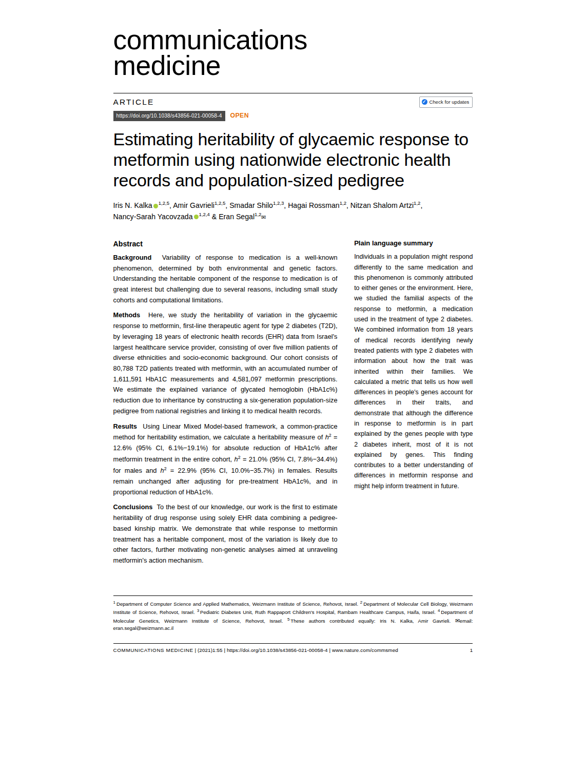communicationsmedicine
ARTICLE
✓Check for updates
https://doi.org/10.1038/s43856-021-00058-4 OPEN
Estimating heritability of glycaemic response to metformin using nationwide electronic health records and population-sized pedigree
Iris N. Kalka1,2,5, Amir Gavrieli1,2,5, Smadar Shilo1,2,3, Hagai Rossman1,2, Nitzan Shalom Artzi1,2,
Nancy-Sarah Yacovzada1,2,4 & Eran Segal1,2✉
Abstract
Background Variability of response to medication is a well-known phenomenon, determined by both environmental and genetic factors. Understanding the heritable component of the response to medication is of great interest but challenging due to several reasons, including small study cohorts and computational limitations.
Methods Here, we study the heritability of variation in the glycaemic response to metformin, first-line therapeutic agent for type 2 diabetes (T2D), by leveraging 18 years of electronic health records (EHR) data from Israel's largest healthcare service provider, consisting of over five million patients of diverse ethnicities and socio-economic background. Our cohort consists of 80,788 T2D patients treated with metformin, with an accumulated number of 1,611,591 HbA1C measurements and 4,581,097 metformin prescriptions. We estimate the explained variance of glycated hemoglobin (HbA1c%) reduction due to inheritance by constructing a six-generation population-size pedigree from national registries and linking it to medical health records.
Results Using Linear Mixed Model-based framework, a common-practice method for heritability estimation, we calculate a heritability measure of h 2 = 12.6% (95% CI, 6.1%−19.1%) for absolute reduction of HbA1c% after metformin treatment in the entire cohort, h 2 = 21.0% (95% CI, 7.8%−34.4%) for males and h 2 = 22.9% (95% CI, 10.0%−35.7%) in females. Results remain unchanged after adjusting for pre-treatment HbA1c%, and in proportional reduction of HbA1c%.
Conclusions To the best of our knowledge, our work is the first to estimate heritability of drug response using solely EHR data combining a pedigree-based kinship matrix. We demonstrate that while response to metformin treatment has a heritable component, most of the variation is likely due to other factors, further motivating non-genetic analyses aimed at unraveling metformin's action mechanism.
Plain language summary
Individuals in a population might respond differently to the same medication and this phenomenon is commonly attributed to either genes or the environment. Here, we studied the familial aspects of the response to metformin, a medication used in the treatment of type 2 diabetes. We combined information from 18 years of medical records identifying newly treated patients with type 2 diabetes with information about how the trait was inherited within their families. We calculated a metric that tells us how well differences in people's genes account for differences in their traits, and demonstrate that although the difference in response to metformin is in part explained by the genes people with type 2 diabetes inherit, most of it is not explained by genes. This finding contributes to a better understanding of differences in metformin response and might help inform treatment in future.
1 Department of Computer Science and Applied Mathematics, Weizmann Institute of Science, Rehovot, Israel. 2 Department of Molecular Cell Biology, Weizmann Institute of Science, Rehovot, Israel. 3 Pediatric Diabetes Unit, Ruth Rappaport Children's Hospital, Rambam Healthcare Campus, Haifa, Israel. 4 Department of Molecular Genetics, Weizmann Institute of Science, Rehovot, Israel. 5 These authors contributed equally: Iris N. Kalka, Amir Gavrieli. ✉email: eran.segal@weizmann.ac.il
COMMUNICATIONS MEDICINE | (2021)1:55 | https://doi.org/10.1038/s43856-021-00058-4 | www.nature.com/commsmed
1